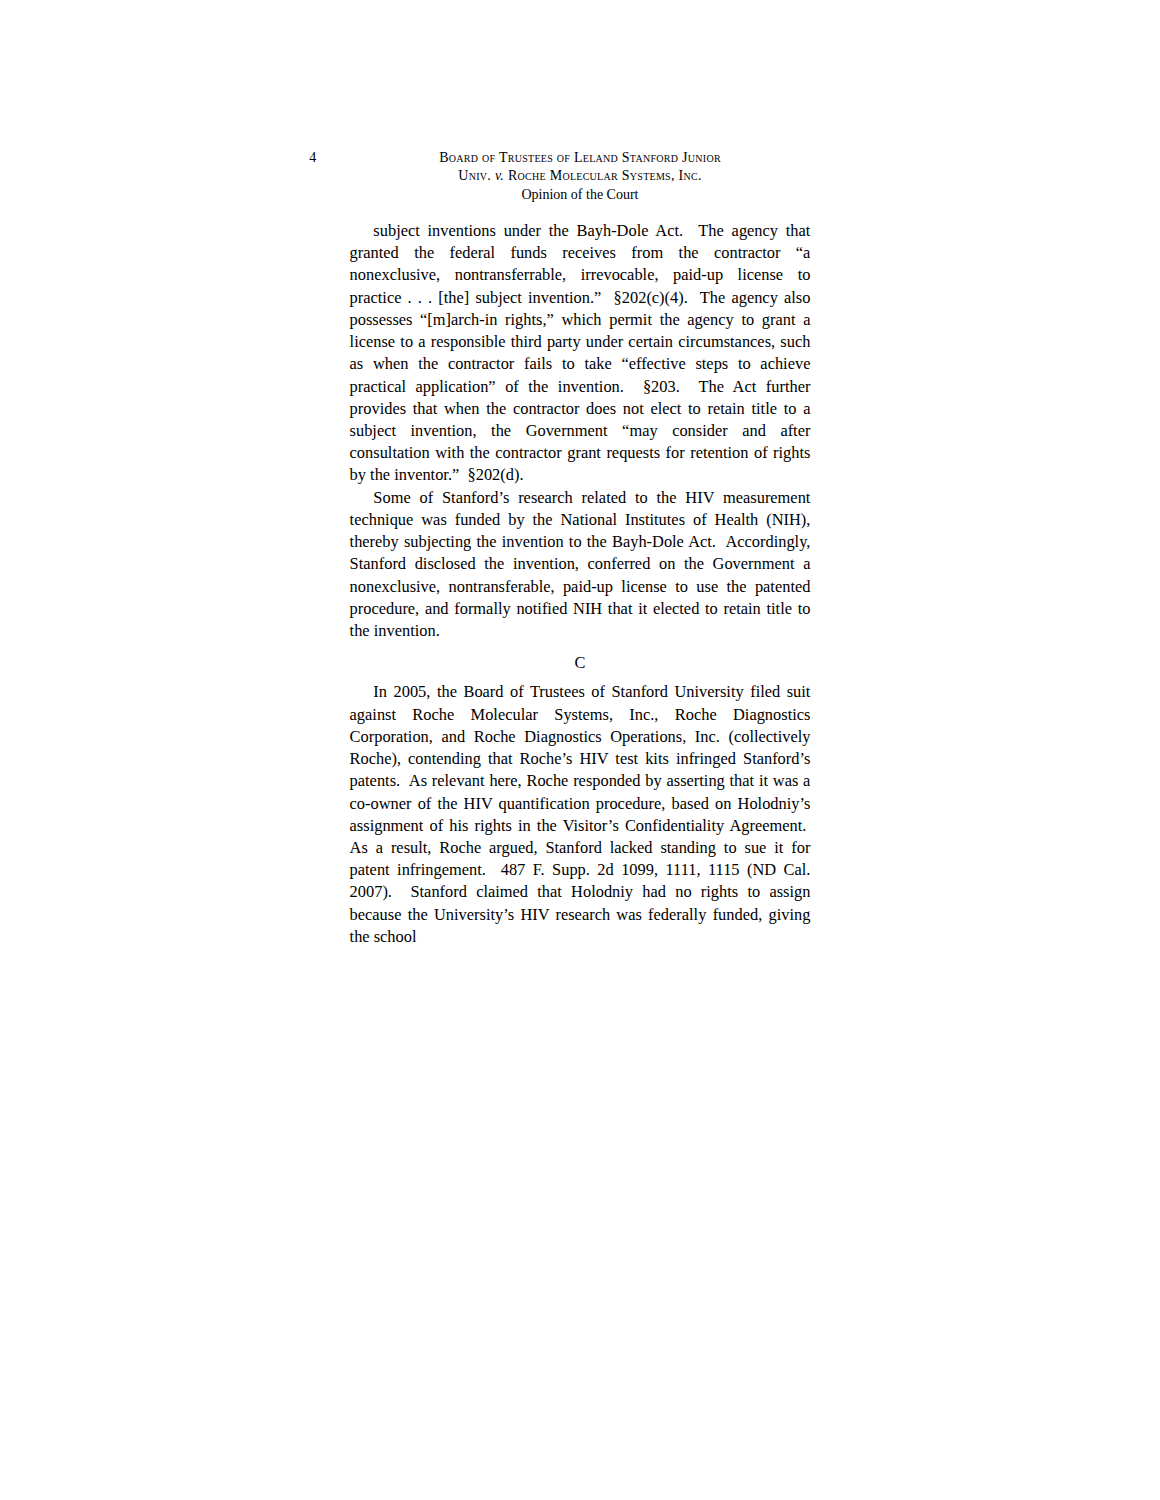4 Board of Trustees of Leland Stanford Junior
Univ. v. Roche Molecular Systems, Inc.
Opinion of the Court
subject inventions under the Bayh-Dole Act. The agency that granted the federal funds receives from the contractor “a nonexclusive, nontransferrable, irrevocable, paid-up license to practice . . . [the] subject invention.” §202(c)(4). The agency also possesses “[m]arch-in rights,” which permit the agency to grant a license to a responsible third party under certain circumstances, such as when the contractor fails to take “effective steps to achieve practical application” of the invention. §203. The Act further provides that when the contractor does not elect to retain title to a subject invention, the Government “may consider and after consultation with the contractor grant requests for retention of rights by the inventor.” §202(d).
Some of Stanford’s research related to the HIV measurement technique was funded by the National Institutes of Health (NIH), thereby subjecting the invention to the Bayh-Dole Act. Accordingly, Stanford disclosed the invention, conferred on the Government a nonexclusive, nontransferable, paid-up license to use the patented procedure, and formally notified NIH that it elected to retain title to the invention.
C
In 2005, the Board of Trustees of Stanford University filed suit against Roche Molecular Systems, Inc., Roche Diagnostics Corporation, and Roche Diagnostics Operations, Inc. (collectively Roche), contending that Roche’s HIV test kits infringed Stanford’s patents. As relevant here, Roche responded by asserting that it was a co-owner of the HIV quantification procedure, based on Holodniy’s assignment of his rights in the Visitor’s Confidentiality Agreement. As a result, Roche argued, Stanford lacked standing to sue it for patent infringement. 487 F. Supp. 2d 1099, 1111, 1115 (ND Cal. 2007). Stanford claimed that Holodniy had no rights to assign because the University’s HIV research was federally funded, giving the school